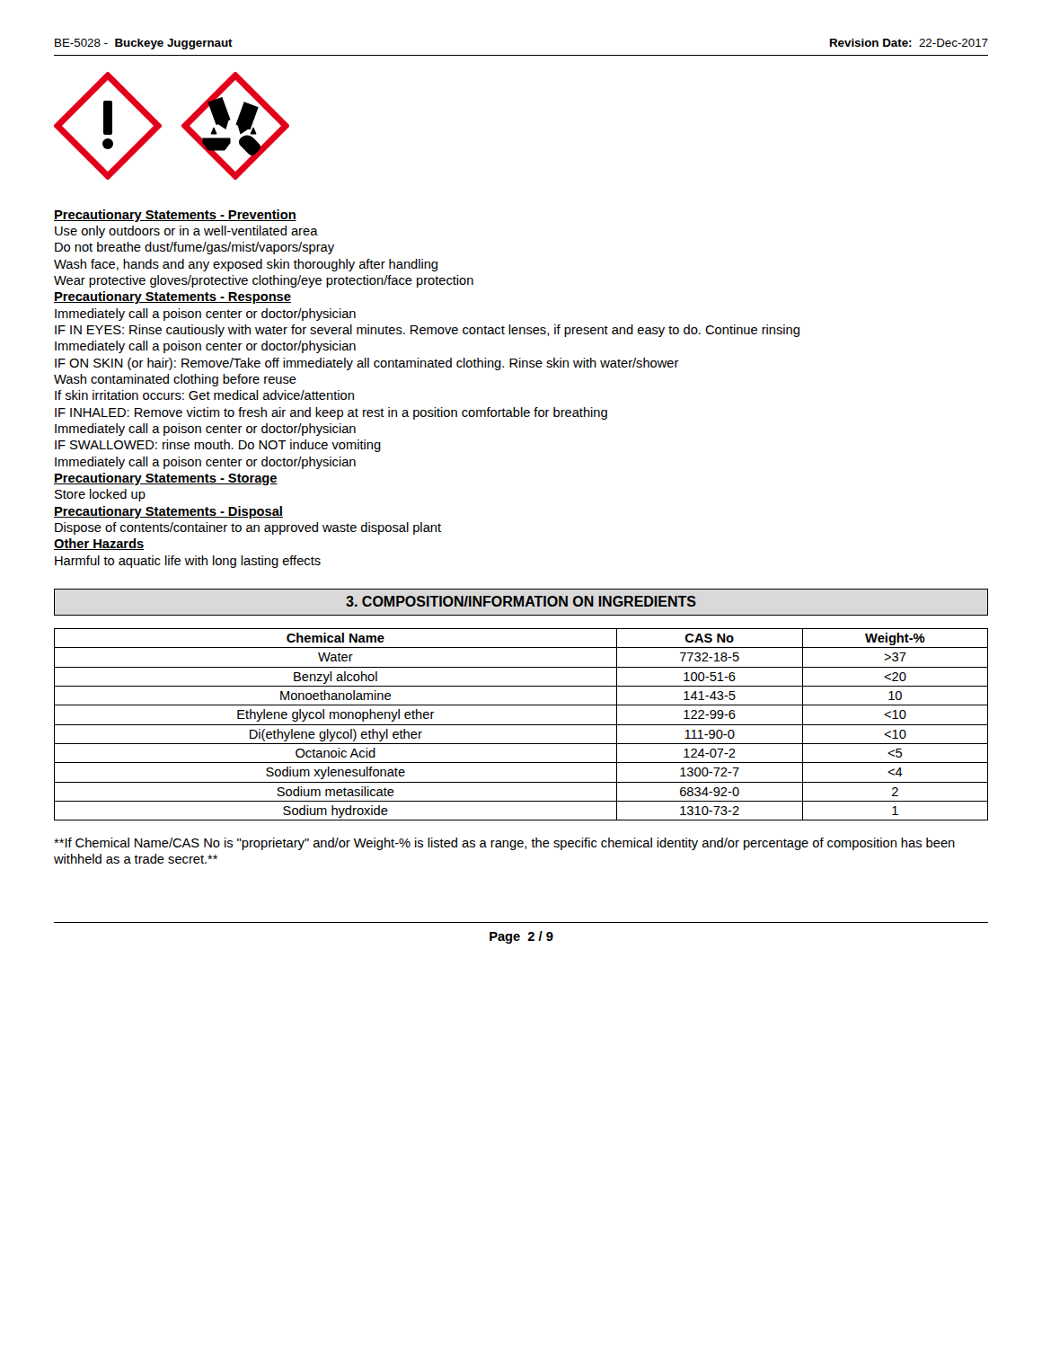BE-5028 - Buckeye Juggernaut
Revision Date: 22-Dec-2017
Precautionary Statements - Prevention
Use only outdoors or in a well-ventilated area
Do not breathe dust/fume/gas/mist/vapors/spray
Wash face, hands and any exposed skin thoroughly after handling
Wear protective gloves/protective clothing/eye protection/face protection
Precautionary Statements - Response
Immediately call a poison center or doctor/physician
IF IN EYES: Rinse cautiously with water for several minutes. Remove contact lenses, if present and easy to do. Continue rinsing
Immediately call a poison center or doctor/physician
IF ON SKIN (or hair): Remove/Take off immediately all contaminated clothing. Rinse skin with water/shower
Wash contaminated clothing before reuse
If skin irritation occurs: Get medical advice/attention
IF INHALED: Remove victim to fresh air and keep at rest in a position comfortable for breathing
Immediately call a poison center or doctor/physician
IF SWALLOWED: rinse mouth. Do NOT induce vomiting
Immediately call a poison center or doctor/physician
Precautionary Statements - Storage
Store locked up
Precautionary Statements - Disposal
Dispose of contents/container to an approved waste disposal plant
Other Hazards
Harmful to aquatic life with long lasting effects
3. COMPOSITION/INFORMATION ON INGREDIENTS
| Chemical Name | CAS No | Weight-% |
| --- | --- | --- |
| Water | 7732-18-5 | >37 |
| Benzyl alcohol | 100-51-6 | <20 |
| Monoethanolamine | 141-43-5 | 10 |
| Ethylene glycol monophenyl ether | 122-99-6 | <10 |
| Di(ethylene glycol) ethyl ether | 111-90-0 | <10 |
| Octanoic Acid | 124-07-2 | <5 |
| Sodium xylenesulfonate | 1300-72-7 | <4 |
| Sodium metasilicate | 6834-92-0 | 2 |
| Sodium hydroxide | 1310-73-2 | 1 |
**If Chemical Name/CAS No is "proprietary" and/or Weight-% is listed as a range, the specific chemical identity and/or percentage of composition has been withheld as a trade secret.**
Page 2 / 9